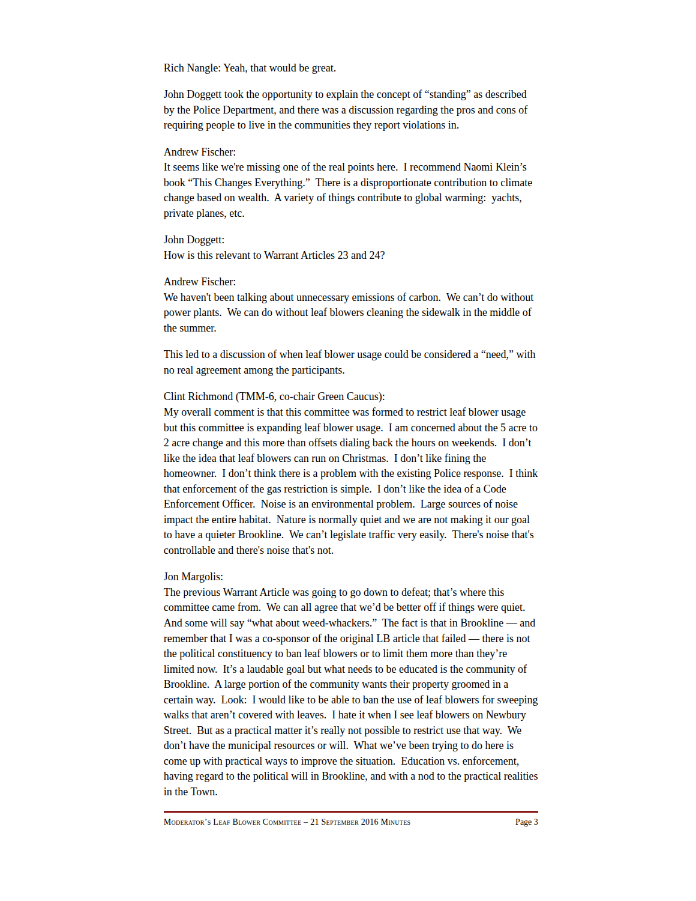Rich Nangle: Yeah, that would be great.
John Doggett took the opportunity to explain the concept of “standing” as described by the Police Department, and there was a discussion regarding the pros and cons of requiring people to live in the communities they report violations in.
Andrew Fischer:
It seems like we're missing one of the real points here. I recommend Naomi Klein’s book “This Changes Everything.” There is a disproportionate contribution to climate change based on wealth. A variety of things contribute to global warming: yachts, private planes, etc.
John Doggett:
How is this relevant to Warrant Articles 23 and 24?
Andrew Fischer:
We haven't been talking about unnecessary emissions of carbon. We can’t do without power plants. We can do without leaf blowers cleaning the sidewalk in the middle of the summer.
This led to a discussion of when leaf blower usage could be considered a “need,” with no real agreement among the participants.
Clint Richmond (TMM-6, co-chair Green Caucus):
My overall comment is that this committee was formed to restrict leaf blower usage but this committee is expanding leaf blower usage. I am concerned about the 5 acre to 2 acre change and this more than offsets dialing back the hours on weekends. I don’t like the idea that leaf blowers can run on Christmas. I don’t like fining the homeowner. I don’t think there is a problem with the existing Police response. I think that enforcement of the gas restriction is simple. I don’t like the idea of a Code Enforcement Officer. Noise is an environmental problem. Large sources of noise impact the entire habitat. Nature is normally quiet and we are not making it our goal to have a quieter Brookline. We can’t legislate traffic very easily. There's noise that's controllable and there's noise that's not.
Jon Margolis:
The previous Warrant Article was going to go down to defeat; that’s where this committee came from. We can all agree that we’d be better off if things were quiet. And some will say “what about weed-whackers.” The fact is that in Brookline — and remember that I was a co-sponsor of the original LB article that failed — there is not the political constituency to ban leaf blowers or to limit them more than they’re limited now. It’s a laudable goal but what needs to be educated is the community of Brookline. A large portion of the community wants their property groomed in a certain way. Look: I would like to be able to ban the use of leaf blowers for sweeping walks that aren’t covered with leaves. I hate it when I see leaf blowers on Newbury Street. But as a practical matter it’s really not possible to restrict use that way. We don’t have the municipal resources or will. What we’ve been trying to do here is come up with practical ways to improve the situation. Education vs. enforcement, having regard to the political will in Brookline, and with a nod to the practical realities in the Town.
Moderator’s Leaf Blower Committee – 21 September 2016 Minutes Page 3